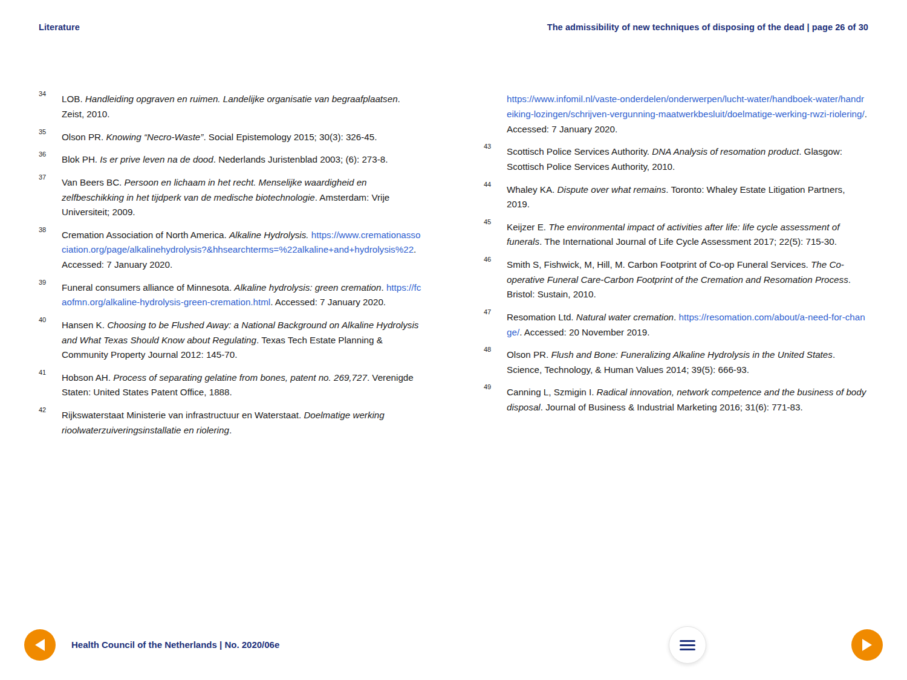Literature
The admissibility of new techniques of disposing of the dead | page 26 of 30
34 LOB. Handleiding opgraven en ruimen. Landelijke organisatie van begraafplaatsen. Zeist, 2010.
35 Olson PR. Knowing “Necro-Waste”. Social Epistemology 2015; 30(3): 326-45.
36 Blok PH. Is er prive leven na de dood. Nederlands Juristenblad 2003; (6): 273-8.
37 Van Beers BC. Persoon en lichaam in het recht. Menselijke waardigheid en zelfbeschikking in het tijdperk van de medische biotechnologie. Amsterdam: Vrije Universiteit; 2009.
38 Cremation Association of North America. Alkaline Hydrolysis. https://www.cremationassociation.org/page/alkalinehydrolysis?&hhsearchterms=%22alkaline+and+hydrolysis%22. Accessed: 7 January 2020.
39 Funeral consumers alliance of Minnesota. Alkaline hydrolysis: green cremation. https://fcaofmn.org/alkaline-hydrolysis-green-cremation.html. Accessed: 7 January 2020.
40 Hansen K. Choosing to be Flushed Away: a National Background on Alkaline Hydrolysis and What Texas Should Know about Regulating. Texas Tech Estate Planning & Community Property Journal 2012: 145-70.
41 Hobson AH. Process of separating gelatine from bones, patent no. 269,727. Verenigde Staten: United States Patent Office, 1888.
42 Rijkswaterstaat Ministerie van infrastructuur en Waterstaat. Doelmatige werking rioolwaterzuiveringsinstallatie en riolering.
https://www.infomil.nl/vaste-onderdelen/onderwerpen/lucht-water/handboek-water/handreiking-lozingen/schrijven-vergunning-maatwerkbesluit/doelmatige-werking-rwzi-riolering/.
Accessed: 7 January 2020.
43 Scottisch Police Services Authority. DNA Analysis of resomation product. Glasgow: Scottisch Police Services Authority, 2010.
44 Whaley KA. Dispute over what remains. Toronto: Whaley Estate Litigation Partners, 2019.
45 Keijzer E. The environmental impact of activities after life: life cycle assessment of funerals. The International Journal of Life Cycle Assessment 2017; 22(5): 715-30.
46 Smith S, Fishwick, M, Hill, M. Carbon Footprint of Co-op Funeral Services. The Co-operative Funeral Care-Carbon Footprint of the Cremation and Resomation Process. Bristol: Sustain, 2010.
47 Resomation Ltd. Natural water cremation. https://resomation.com/about/a-need-for-change/. Accessed: 20 November 2019.
48 Olson PR. Flush and Bone: Funeralizing Alkaline Hydrolysis in the United States. Science, Technology, & Human Values 2014; 39(5): 666-93.
49 Canning L, Szmigin I. Radical innovation, network competence and the business of body disposal. Journal of Business & Industrial Marketing 2016; 31(6): 771-83.
Health Council of the Netherlands | No. 2020/06e